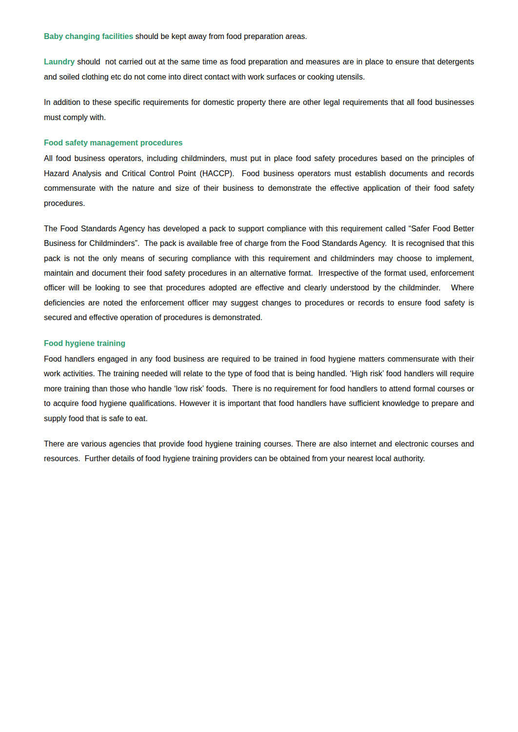Baby changing facilities should be kept away from food preparation areas.
Laundry should not carried out at the same time as food preparation and measures are in place to ensure that detergents and soiled clothing etc do not come into direct contact with work surfaces or cooking utensils.
In addition to these specific requirements for domestic property there are other legal requirements that all food businesses must comply with.
Food safety management procedures
All food business operators, including childminders, must put in place food safety procedures based on the principles of Hazard Analysis and Critical Control Point (HACCP). Food business operators must establish documents and records commensurate with the nature and size of their business to demonstrate the effective application of their food safety procedures.
The Food Standards Agency has developed a pack to support compliance with this requirement called “Safer Food Better Business for Childminders”. The pack is available free of charge from the Food Standards Agency. It is recognised that this pack is not the only means of securing compliance with this requirement and childminders may choose to implement, maintain and document their food safety procedures in an alternative format. Irrespective of the format used, enforcement officer will be looking to see that procedures adopted are effective and clearly understood by the childminder. Where deficiencies are noted the enforcement officer may suggest changes to procedures or records to ensure food safety is secured and effective operation of procedures is demonstrated.
Food hygiene training
Food handlers engaged in any food business are required to be trained in food hygiene matters commensurate with their work activities. The training needed will relate to the type of food that is being handled. ‘High risk’ food handlers will require more training than those who handle ‘low risk’ foods. There is no requirement for food handlers to attend formal courses or to acquire food hygiene qualifications. However it is important that food handlers have sufficient knowledge to prepare and supply food that is safe to eat.
There are various agencies that provide food hygiene training courses. There are also internet and electronic courses and resources. Further details of food hygiene training providers can be obtained from your nearest local authority.